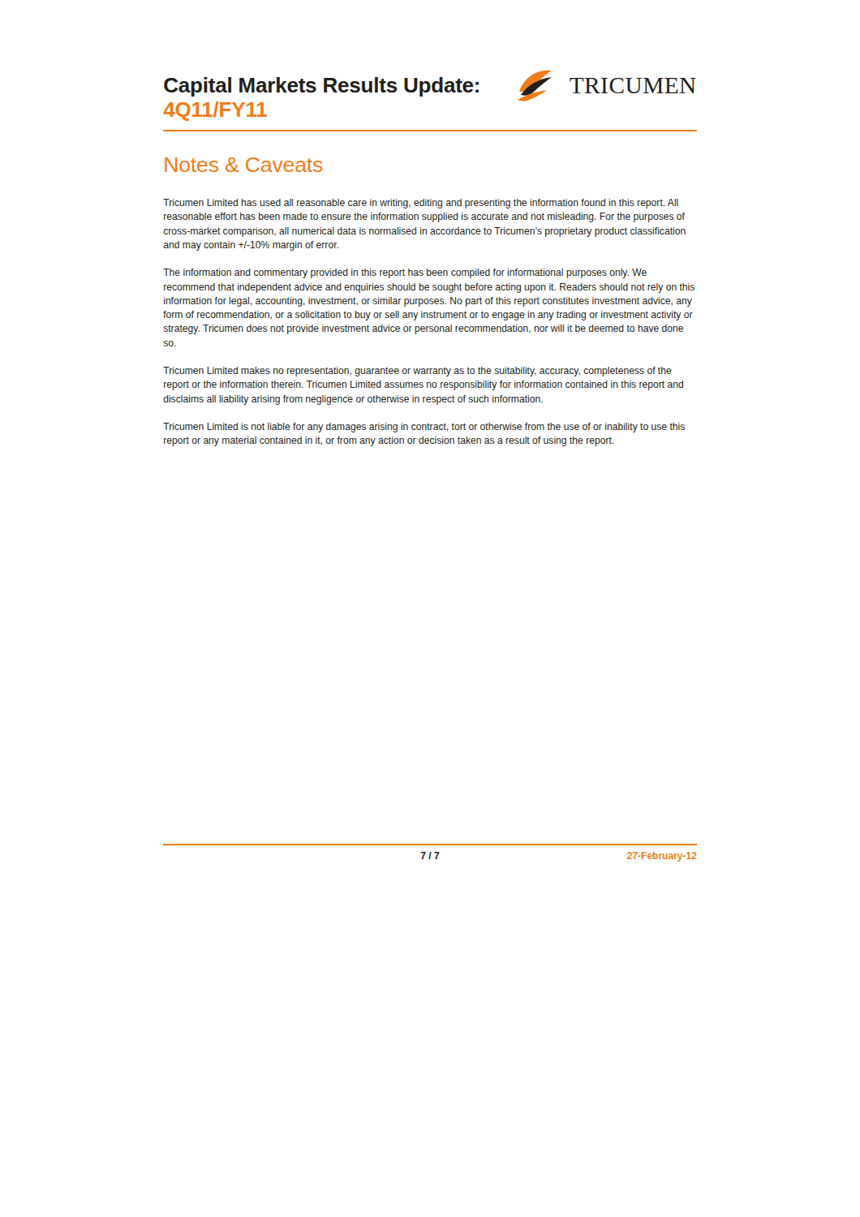Capital Markets Results Update: 4Q11/FY11
TRICUMEN
Notes & Caveats
Tricumen Limited has used all reasonable care in writing, editing and presenting the information found in this report. All reasonable effort has been made to ensure the information supplied is accurate and not misleading. For the purposes of cross-market comparison, all numerical data is normalised in accordance to Tricumen’s proprietary product classification and may contain +/-10% margin of error.
The information and commentary provided in this report has been compiled for informational purposes only. We recommend that independent advice and enquiries should be sought before acting upon it. Readers should not rely on this information for legal, accounting, investment, or similar purposes. No part of this report constitutes investment advice, any form of recommendation, or a solicitation to buy or sell any instrument or to engage in any trading or investment activity or strategy. Tricumen does not provide investment advice or personal recommendation, nor will it be deemed to have done so.
Tricumen Limited makes no representation, guarantee or warranty as to the suitability, accuracy, completeness of the report or the information therein. Tricumen Limited assumes no responsibility for information contained in this report and disclaims all liability arising from negligence or otherwise in respect of such information.
Tricumen Limited is not liable for any damages arising in contract, tort or otherwise from the use of or inability to use this report or any material contained in it, or from any action or decision taken as a result of using the report.
7 / 7 27-February-12